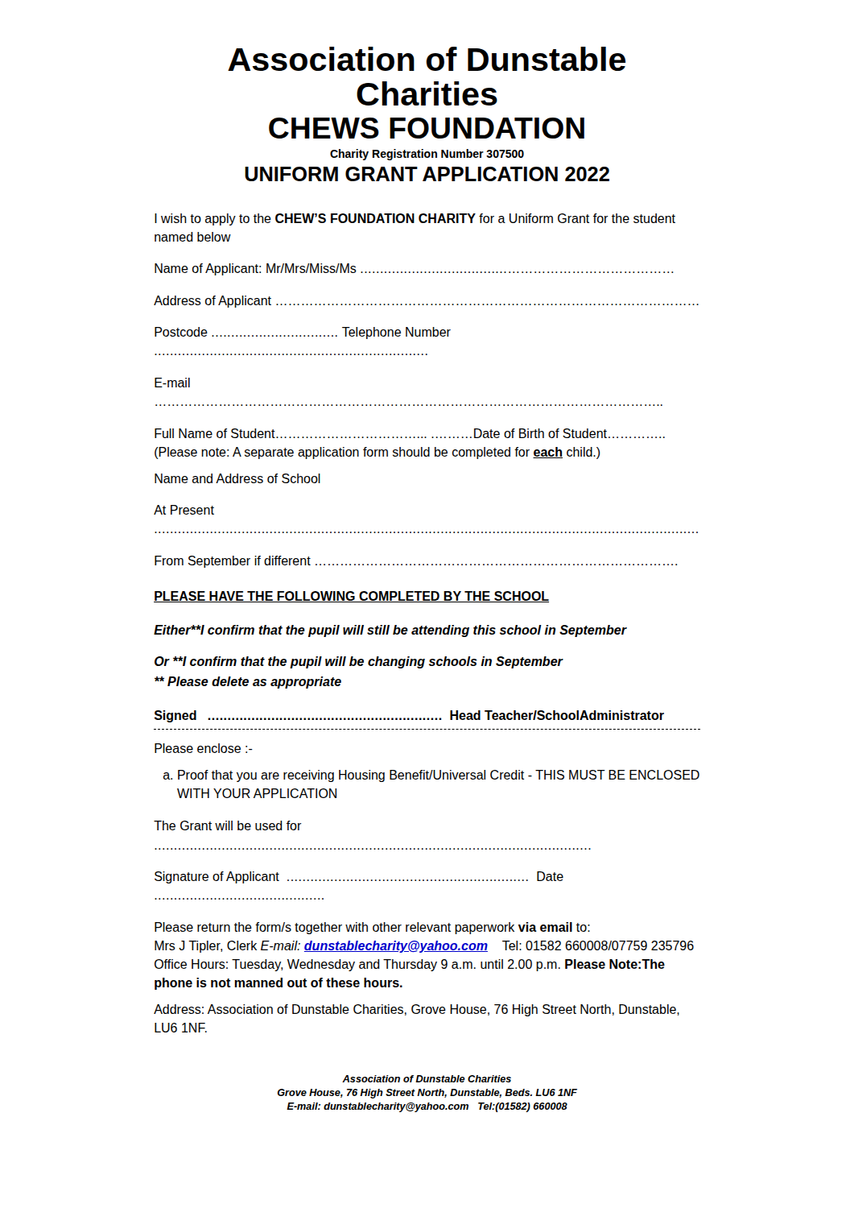Association of Dunstable Charities
CHEWS FOUNDATION
Charity Registration Number 307500
UNIFORM GRANT APPLICATION 2022
I wish to apply to the CHEW’S FOUNDATION CHARITY for a Uniform Grant for the student named below
Name of Applicant: Mr/Mrs/Miss/Ms .....................................…………………………………
Address of Applicant ………………………………………………………………………………………
Postcode ................................ Telephone Number .....................................................................
E-mail ………………………………………………………………………………………………………..
Full Name of Student……………………………... .………Date of Birth of Student…………..
(Please note: A separate application form should be completed for each child.)
Name and Address of School
At Present .........................................................................................................................................
From September if different ………………………………………………………………………….
PLEASE HAVE THE FOLLOWING COMPLETED BY THE SCHOOL
Either**I confirm that the pupil will still be attending this school in September
Or **I confirm that the pupil will be changing schools in September
** Please delete as appropriate
Signed ........................................................... Head Teacher/SchoolAdministrator
Please enclose :-
Proof that you are receiving Housing Benefit/Universal Credit - THIS MUST BE ENCLOSED WITH YOUR APPLICATION
The Grant will be used for ..............................................................................................................
Signature of Applicant ............................................................. Date ...........................................
Please return the form/s together with other relevant paperwork via email to:
Mrs J Tipler, Clerk E-mail: dunstablecharity@yahoo.com Tel: 01582 660008/07759 235796
Office Hours: Tuesday, Wednesday and Thursday 9 a.m. until 2.00 p.m. Please Note:The phone is not manned out of these hours.
Address: Association of Dunstable Charities, Grove House, 76 High Street North, Dunstable, LU6 1NF.
Association of Dunstable Charities
Grove House, 76 High Street North, Dunstable, Beds. LU6 1NF
E-mail: dunstablecharity@yahoo.com Tel:(01582) 660008